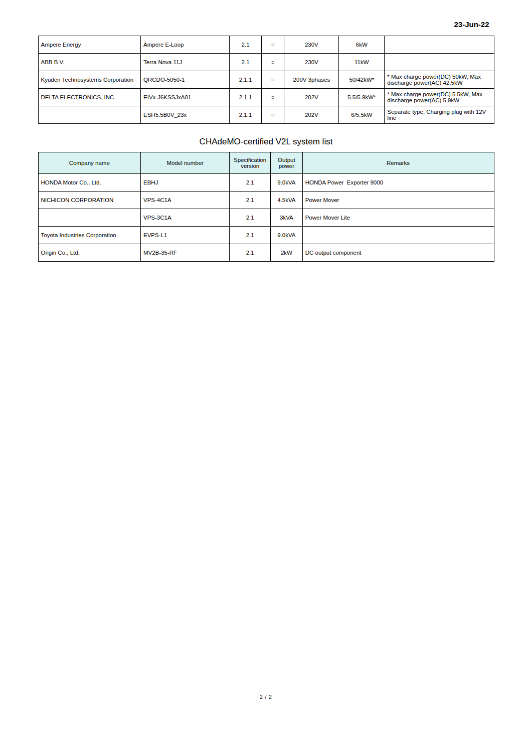23-Jun-22
| Ampere Energy | Ampere E-Loop | 2.1 | ○ | 230V | 6kW | |
| ABB B.V. | Terra Nova 11J | 2.1 | ○ | 230V | 11kW | |
| Kyuden Technosystems Corporation | QRCDO-5050-1 | 2.1.1 | ○ | 200V 3phases | 50/42kW* | * Max charge power(DC) 50kW, Max discharge power(AC) 42.5kW |
| DELTA ELECTRONICS, INC. | EIVx-J6KSSJxA01 | 2.1.1 | ○ | 202V | 5.5/5.9kW* | * Max charge power(DC) 5.5kW, Max discharge power(AC) 5.9kW |
| | ESH5.5B0V_23x | 2.1.1 | ○ | 202V | 6/5.5kW | Separate type, Charging plug with 12V line |
CHAdeMO-certified V2L system list
| Company name | Model number | Specification version | Output power | Remarks |
| --- | --- | --- | --- | --- |
| HONDA Motor Co., Ltd. | EBHJ | 2.1 | 9.0kVA | HONDA Power Exporter 9000 |
| NICHICON CORPORATION | VPS-4C1A | 2.1 | 4.5kVA | Power Mover |
| | VPS-3C1A | 2.1 | 3kVA | Power Mover Lite |
| Toyota Industries Corporation | EVPS-L1 | 2.1 | 9.0kVA | |
| Origin Co., Ltd. | MV2B-35-RF | 2.1 | 2kW | DC output component |
2 / 2